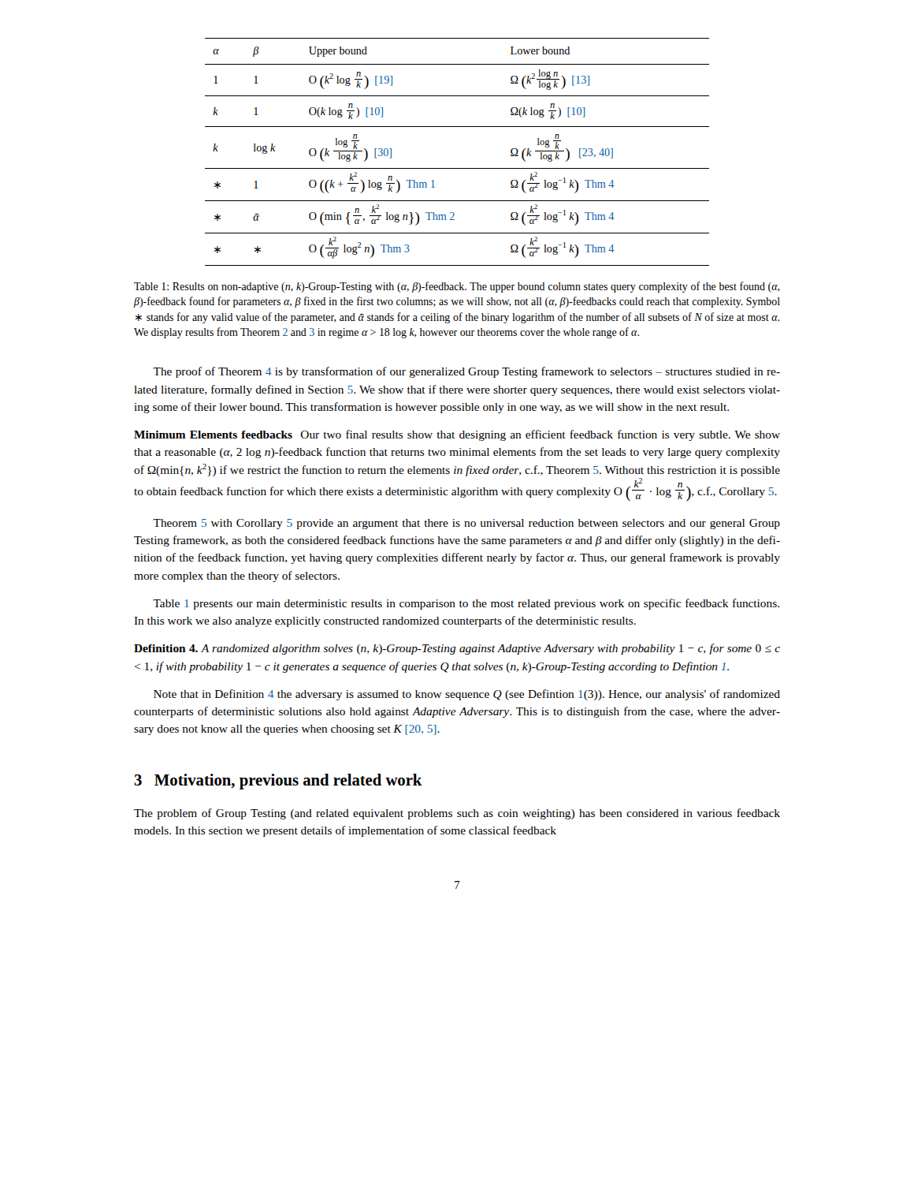| α | β | Upper bound | Lower bound |
| --- | --- | --- | --- |
| 1 | 1 | O ( k 2 log n k ) [19] | Ω ( k 2 log n log k ) [13] |
| k | 1 | O ( k log n k ) [10] | Ω ( k log n k ) [10] |
| k | log k | O ( k log n k log k ) [30] | Ω ( k log n k log k ) [23, 40] |
| ∗ | 1 | O ( ( k + k 2 α ) log n k ) Thm 1 | Ω ( k 2 α 2 log −1 k ) Thm 4 |
| ∗ | ᾱ | O ( min { n α , k 2 α 2 log n } ) Thm 2 | Ω ( k 2 α 2 log −1 k ) Thm 4 |
| ∗ | ∗ | O ( k 2 αβ log 2 n ) Thm 3 | Ω ( k 2 α 2 log −1 k ) Thm 4 |
Table 1: Results on non-adaptive (n, k)-Group-Testing with (α, β)-feedback. The upper bound column states query complexity of the best found (α, β)-feedback found for parameters α, β fixed in the first two columns; as we will show, not all (α, β)-feedbacks could reach that complexity. Symbol ∗ stands for any valid value of the parameter, and ᾱ stands for a ceiling of the binary logarithm of the number of all subsets of N of size at most α. We display results from Theorem 2 and 3 in regime α > 18 log k, however our theorems cover the whole range of α.
The proof of Theorem 4 is by transformation of our generalized Group Testing framework to selectors – structures studied in related literature, formally defined in Section 5. We show that if there were shorter query sequences, there would exist selectors violating some of their lower bound. This transformation is however possible only in one way, as we will show in the next result.
Minimum Elements feedbacks Our two final results show that designing an efficient feedback function is very subtle. We show that a reasonable (α, 2 log n)-feedback function that returns two minimal elements from the set leads to very large query complexity of Ω(min{n, k2}) if we restrict the function to return the elements in fixed order, c.f., Theorem 5. Without this restriction it is possible to obtain feedback function for which there exists a deterministic algorithm with query complexity O (k2 α · log nk), c.f., Corollary 5.
Theorem 5 with Corollary 5 provide an argument that there is no universal reduction between selectors and our general Group Testing framework, as both the considered feedback functions have the same parameters α and β and differ only (slightly) in the definition of the feedback function, yet having query complexities different nearly by factor α. Thus, our general framework is provably more complex than the theory of selectors.
Table 1 presents our main deterministic results in comparison to the most related previous work on specific feedback functions. In this work we also analyze explicitly constructed randomized counterparts of the deterministic results.
Definition 4. A randomized algorithm solves (n, k)-Group-Testing against Adaptive Adversary with probability 1 − c, for some 0 ≤ c < 1, if with probability 1 − c it generates a sequence of queries Q that solves (n, k)-Group-Testing according to Defintion 1.
Note that in Definition 4 the adversary is assumed to know sequence Q (see Defintion 1(3)). Hence, our analysis' of randomized counterparts of deterministic solutions also hold against Adaptive Adversary. This is to distinguish from the case, where the adversary does not know all the queries when choosing set K [20, 5].
3 Motivation, previous and related work
The problem of Group Testing (and related equivalent problems such as coin weighting) has been considered in various feedback models. In this section we present details of implementation of some classical feedback
7